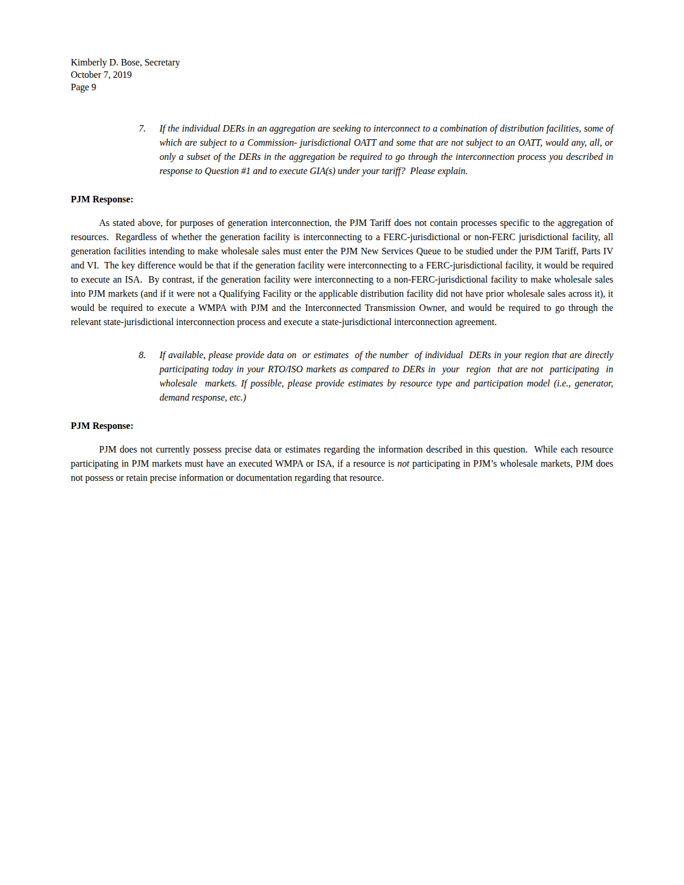Kimberly D. Bose, Secretary
October 7, 2019
Page 9
7.
If the individual DERs in an aggregation are seeking to interconnect to a combination of distribution facilities, some of which are subject to a Commission- jurisdictional OATT and some that are not subject to an OATT, would any, all, or only a subset of the DERs in the aggregation be required to go through the interconnection process you described in response to Question #1 and to execute GIA(s) under your tariff? Please explain.
PJM Response:
As stated above, for purposes of generation interconnection, the PJM Tariff does not contain processes specific to the aggregation of resources. Regardless of whether the generation facility is interconnecting to a FERC-jurisdictional or non-FERC jurisdictional facility, all generation facilities intending to make wholesale sales must enter the PJM New Services Queue to be studied under the PJM Tariff, Parts IV and VI. The key difference would be that if the generation facility were interconnecting to a FERC-jurisdictional facility, it would be required to execute an ISA. By contrast, if the generation facility were interconnecting to a non-FERC-jurisdictional facility to make wholesale sales into PJM markets (and if it were not a Qualifying Facility or the applicable distribution facility did not have prior wholesale sales across it), it would be required to execute a WMPA with PJM and the Interconnected Transmission Owner, and would be required to go through the relevant state-jurisdictional interconnection process and execute a state-jurisdictional interconnection agreement.
8.
If available, please provide data on or estimates of the number of individual DERs in your region that are directly participating today in your RTO/ISO markets as compared to DERs in your region that are not participating in wholesale markets. If possible, please provide estimates by resource type and participation model (i.e., generator, demand response, etc.)
PJM Response:
PJM does not currently possess precise data or estimates regarding the information described in this question. While each resource participating in PJM markets must have an executed WMPA or ISA, if a resource is not participating in PJM’s wholesale markets, PJM does not possess or retain precise information or documentation regarding that resource.